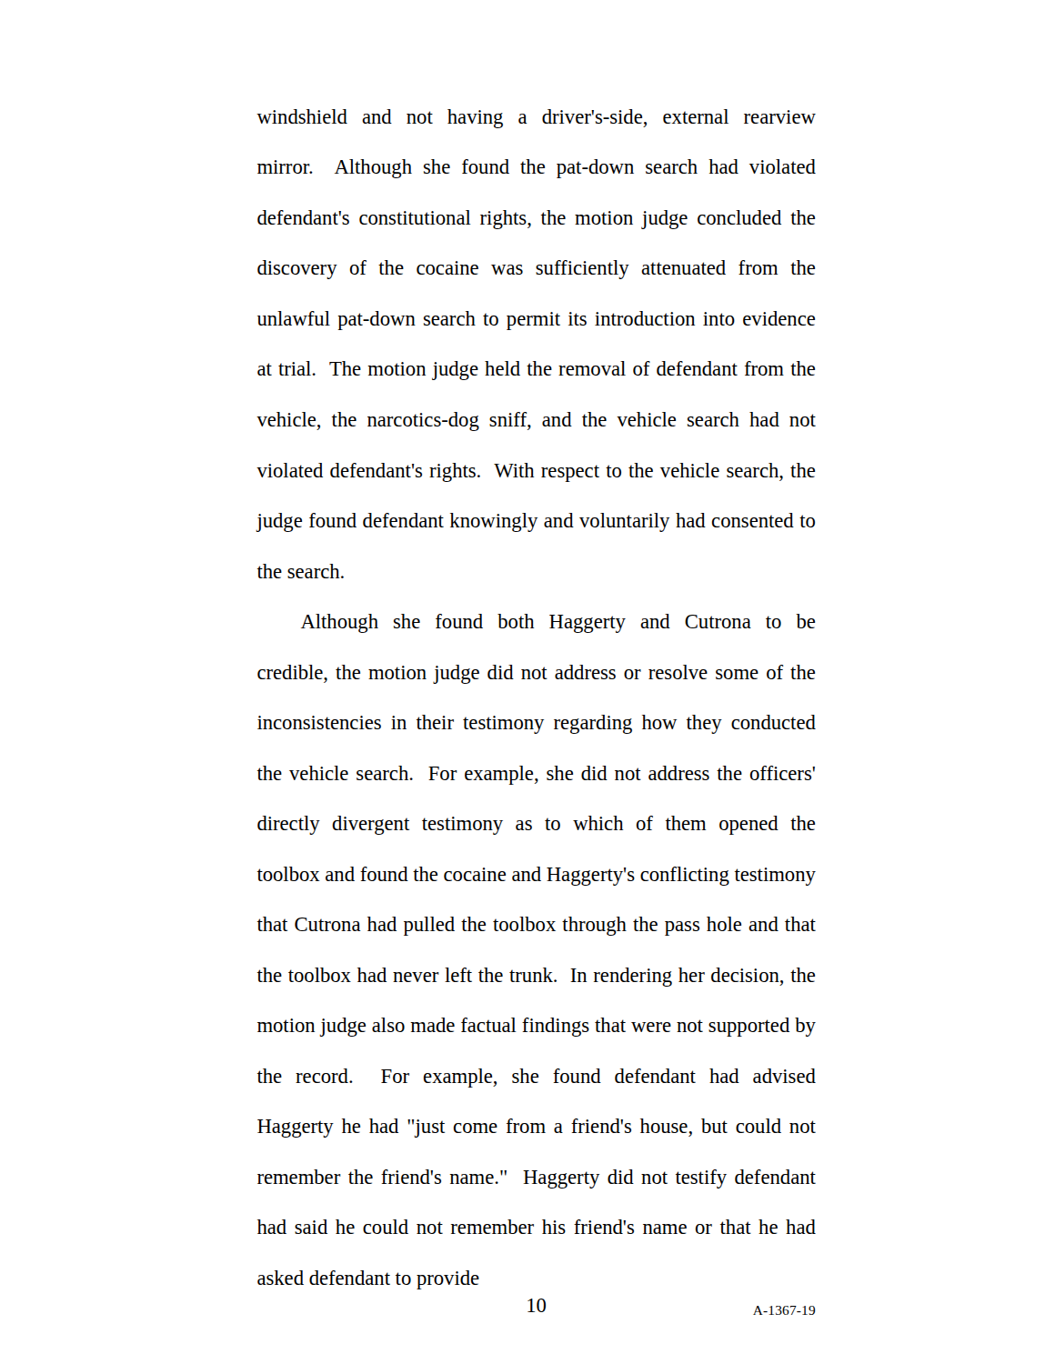windshield and not having a driver's-side, external rearview mirror. Although she found the pat-down search had violated defendant's constitutional rights, the motion judge concluded the discovery of the cocaine was sufficiently attenuated from the unlawful pat-down search to permit its introduction into evidence at trial. The motion judge held the removal of defendant from the vehicle, the narcotics-dog sniff, and the vehicle search had not violated defendant's rights. With respect to the vehicle search, the judge found defendant knowingly and voluntarily had consented to the search.
Although she found both Haggerty and Cutrona to be credible, the motion judge did not address or resolve some of the inconsistencies in their testimony regarding how they conducted the vehicle search. For example, she did not address the officers' directly divergent testimony as to which of them opened the toolbox and found the cocaine and Haggerty's conflicting testimony that Cutrona had pulled the toolbox through the pass hole and that the toolbox had never left the trunk. In rendering her decision, the motion judge also made factual findings that were not supported by the record. For example, she found defendant had advised Haggerty he had "just come from a friend's house, but could not remember the friend's name." Haggerty did not testify defendant had said he could not remember his friend's name or that he had asked defendant to provide
10 A-1367-19